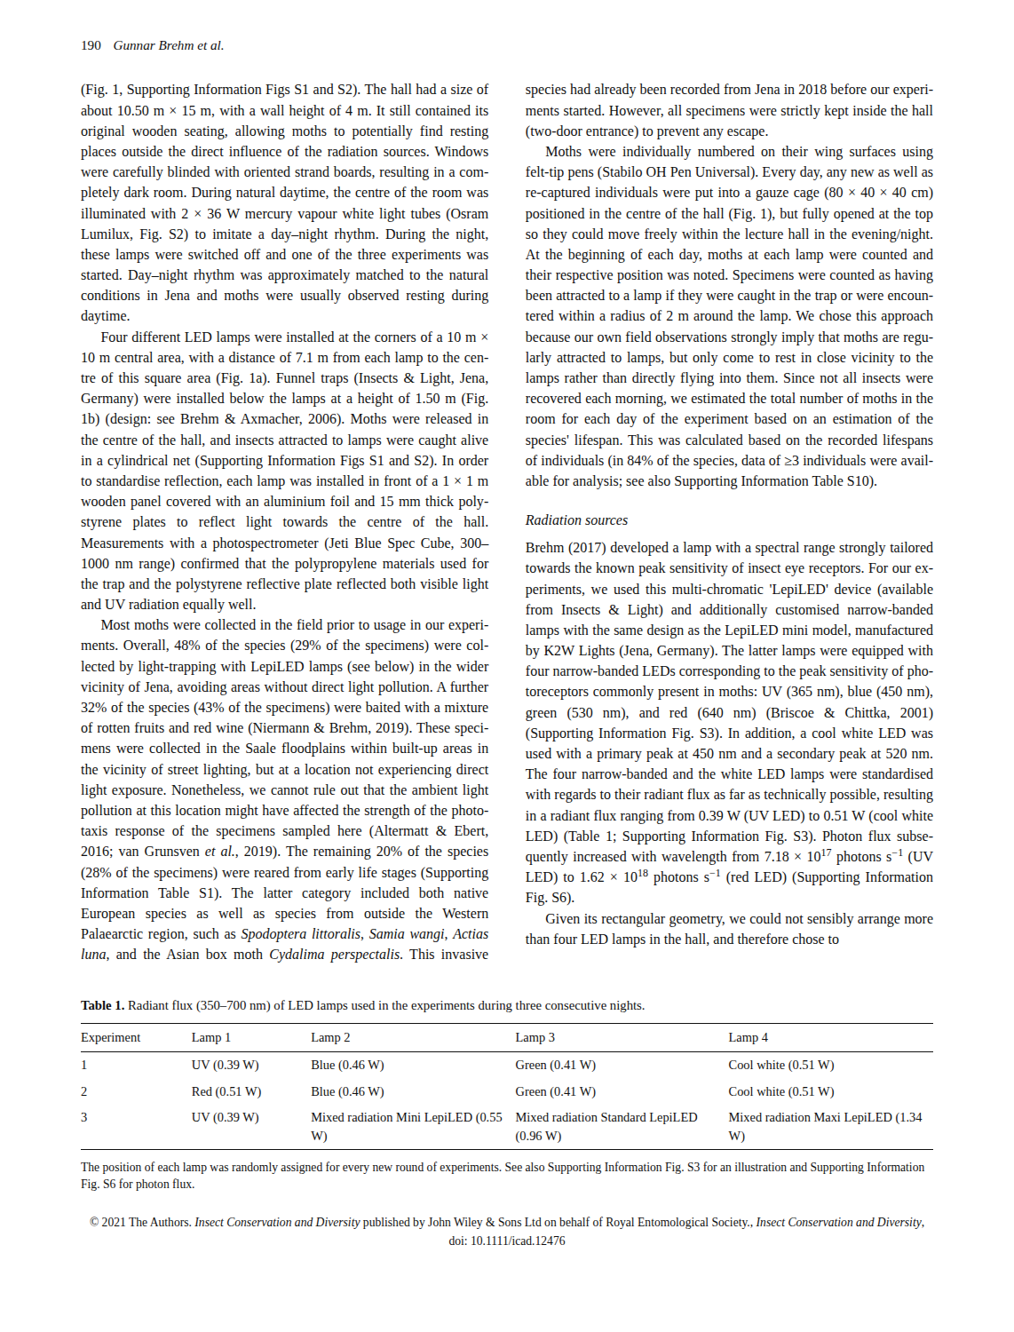190 Gunnar Brehm et al.
(Fig. 1, Supporting Information Figs S1 and S2). The hall had a size of about 10.50 m × 15 m, with a wall height of 4 m. It still contained its original wooden seating, allowing moths to potentially find resting places outside the direct influence of the radiation sources. Windows were carefully blinded with oriented strand boards, resulting in a completely dark room. During natural daytime, the centre of the room was illuminated with 2 × 36 W mercury vapour white light tubes (Osram Lumilux, Fig. S2) to imitate a day–night rhythm. During the night, these lamps were switched off and one of the three experiments was started. Day–night rhythm was approximately matched to the natural conditions in Jena and moths were usually observed resting during daytime.
Four different LED lamps were installed at the corners of a 10 m × 10 m central area, with a distance of 7.1 m from each lamp to the centre of this square area (Fig. 1a). Funnel traps (Insects & Light, Jena, Germany) were installed below the lamps at a height of 1.50 m (Fig. 1b) (design: see Brehm & Axmacher, 2006). Moths were released in the centre of the hall, and insects attracted to lamps were caught alive in a cylindrical net (Supporting Information Figs S1 and S2). In order to standardise reflection, each lamp was installed in front of a 1 × 1 m wooden panel covered with an aluminium foil and 15 mm thick polystyrene plates to reflect light towards the centre of the hall. Measurements with a photospectrometer (Jeti Blue Spec Cube, 300–1000 nm range) confirmed that the polypropylene materials used for the trap and the polystyrene reflective plate reflected both visible light and UV radiation equally well.
Most moths were collected in the field prior to usage in our experiments. Overall, 48% of the species (29% of the specimens) were collected by light-trapping with LepiLED lamps (see below) in the wider vicinity of Jena, avoiding areas without direct light pollution. A further 32% of the species (43% of the specimens) were baited with a mixture of rotten fruits and red wine (Niermann & Brehm, 2019). These specimens were collected in the Saale floodplains within built-up areas in the vicinity of street lighting, but at a location not experiencing direct light exposure. Nonetheless, we cannot rule out that the ambient light pollution at this location might have affected the strength of the phototaxis response of the specimens sampled here (Altermatt & Ebert, 2016; van Grunsven et al., 2019). The remaining 20% of the species (28% of the specimens) were reared from early life stages (Supporting Information Table S1). The latter category included both native European species as well as species from outside the Western Palaearctic region, such as Spodoptera littoralis, Samia wangi, Actias luna, and the Asian box moth Cydalima perspectalis. This invasive species had already been recorded from Jena in 2018 before our experiments started. However, all specimens were strictly kept inside the hall (two-door entrance) to prevent any escape.
Moths were individually numbered on their wing surfaces using felt-tip pens (Stabilo OH Pen Universal). Every day, any new as well as re-captured individuals were put into a gauze cage (80 × 40 × 40 cm) positioned in the centre of the hall (Fig. 1), but fully opened at the top so they could move freely within the lecture hall in the evening/night. At the beginning of each day, moths at each lamp were counted and their respective position was noted. Specimens were counted as having been attracted to a lamp if they were caught in the trap or were encountered within a radius of 2 m around the lamp. We chose this approach because our own field observations strongly imply that moths are regularly attracted to lamps, but only come to rest in close vicinity to the lamps rather than directly flying into them. Since not all insects were recovered each morning, we estimated the total number of moths in the room for each day of the experiment based on an estimation of the species' lifespan. This was calculated based on the recorded lifespans of individuals (in 84% of the species, data of ≥3 individuals were available for analysis; see also Supporting Information Table S10).
Radiation sources
Brehm (2017) developed a lamp with a spectral range strongly tailored towards the known peak sensitivity of insect eye receptors. For our experiments, we used this multi-chromatic 'LepiLED' device (available from Insects & Light) and additionally customised narrow-banded lamps with the same design as the LepiLED mini model, manufactured by K2W Lights (Jena, Germany). The latter lamps were equipped with four narrow-banded LEDs corresponding to the peak sensitivity of photoreceptors commonly present in moths: UV (365 nm), blue (450 nm), green (530 nm), and red (640 nm) (Briscoe & Chittka, 2001) (Supporting Information Fig. S3). In addition, a cool white LED was used with a primary peak at 450 nm and a secondary peak at 520 nm. The four narrow-banded and the white LED lamps were standardised with regards to their radiant flux as far as technically possible, resulting in a radiant flux ranging from 0.39 W (UV LED) to 0.51 W (cool white LED) (Table 1; Supporting Information Fig. S3). Photon flux subsequently increased with wavelength from 7.18 × 1017 photons s−1 (UV LED) to 1.62 × 1018 photons s−1 (red LED) (Supporting Information Fig. S6).
Given its rectangular geometry, we could not sensibly arrange more than four LED lamps in the hall, and therefore chose to
Table 1. Radiant flux (350–700 nm) of LED lamps used in the experiments during three consecutive nights.
| Experiment | Lamp 1 | Lamp 2 | Lamp 3 | Lamp 4 |
| --- | --- | --- | --- | --- |
| 1 | UV (0.39 W) | Blue (0.46 W) | Green (0.41 W) | Cool white (0.51 W) |
| 2 | Red (0.51 W) | Blue (0.46 W) | Green (0.41 W) | Cool white (0.51 W) |
| 3 | UV (0.39 W) | Mixed radiation Mini LepiLED (0.55 W) | Mixed radiation Standard LepiLED (0.96 W) | Mixed radiation Maxi LepiLED (1.34 W) |
The position of each lamp was randomly assigned for every new round of experiments. See also Supporting Information Fig. S3 for an illustration and Supporting Information Fig. S6 for photon flux.
© 2021 The Authors. Insect Conservation and Diversity published by John Wiley & Sons Ltd on behalf of Royal Entomological Society., Insect Conservation and Diversity, doi: 10.1111/icad.12476